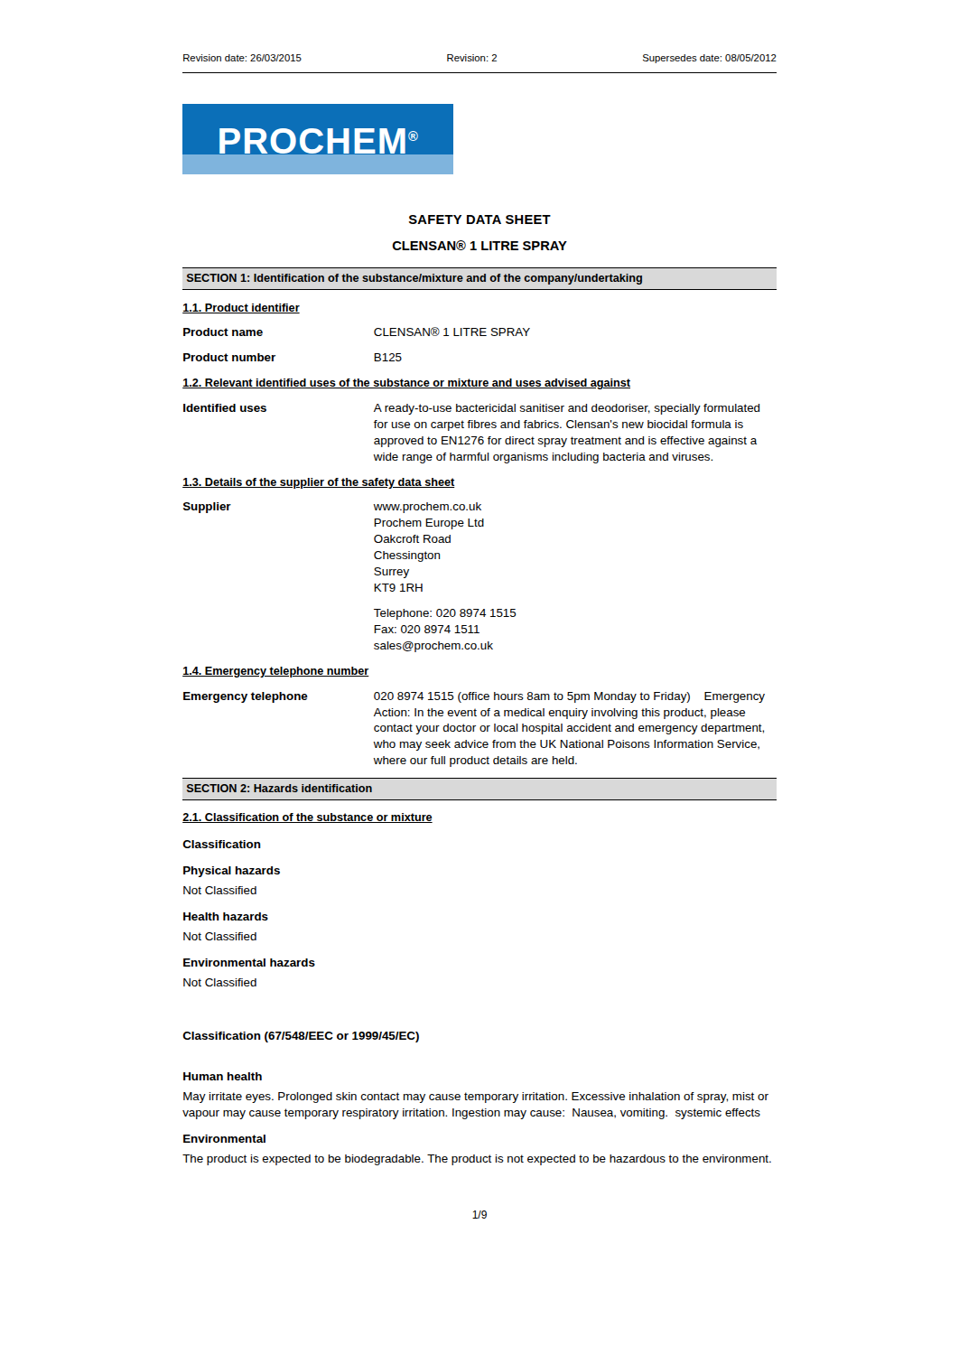Revision date: 26/03/2015
Revision: 2
Supersedes date: 08/05/2012
PROCHEM®
SAFETY DATA SHEET
CLENSAN® 1 LITRE SPRAY
SECTION 1: Identification of the substance/mixture and of the company/undertaking
1.1. Product identifier
Product name
CLENSAN® 1 LITRE SPRAY
Product number
B125
1.2. Relevant identified uses of the substance or mixture and uses advised against
Identified uses
A ready-to-use bactericidal sanitiser and deodoriser, specially formulated for use on carpet fibres and fabrics. Clensan's new biocidal formula is approved to EN1276 for direct spray treatment and is effective against a wide range of harmful organisms including bacteria and viruses.
1.3. Details of the supplier of the safety data sheet
Supplier
www.prochem.co.uk
Prochem Europe Ltd
Oakcroft Road
Chessington
Surrey
KT9 1RH
Telephone: 020 8974 1515
Fax: 020 8974 1511
sales@prochem.co.uk
1.4. Emergency telephone number
Emergency telephone
020 8974 1515 (office hours 8am to 5pm Monday to Friday) Emergency Action: In the event of a medical enquiry involving this product, please contact your doctor or local hospital accident and emergency department, who may seek advice from the UK National Poisons Information Service, where our full product details are held.
SECTION 2: Hazards identification
2.1. Classification of the substance or mixture
Classification
Physical hazards
Not Classified
Health hazards
Not Classified
Environmental hazards
Not Classified
Classification (67/548/EEC or 1999/45/EC)
Human health
May irritate eyes. Prolonged skin contact may cause temporary irritation. Excessive inhalation of spray, mist or vapour may cause temporary respiratory irritation. Ingestion may cause: Nausea, vomiting. systemic effects
Environmental
The product is expected to be biodegradable. The product is not expected to be hazardous to the environment.
1/9